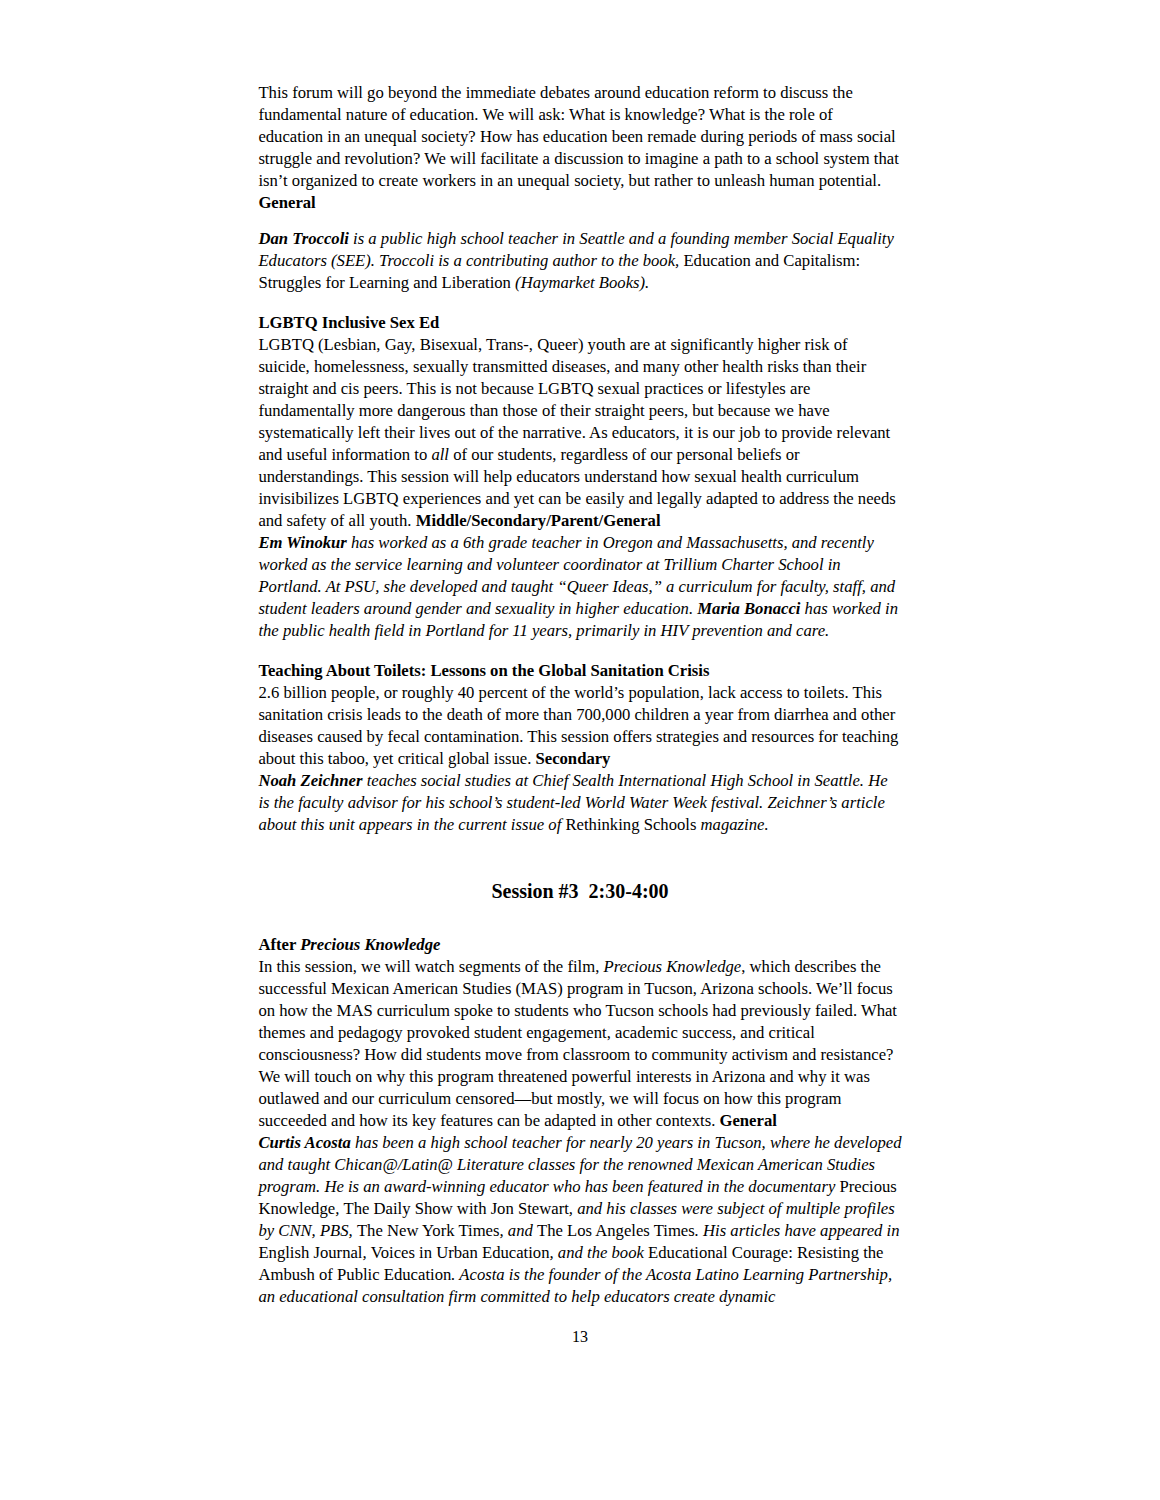This forum will go beyond the immediate debates around education reform to discuss the fundamental nature of education. We will ask: What is knowledge? What is the role of education in an unequal society? How has education been remade during periods of mass social struggle and revolution? We will facilitate a discussion to imagine a path to a school system that isn’t organized to create workers in an unequal society, but rather to unleash human potential. General
Dan Troccoli is a public high school teacher in Seattle and a founding member Social Equality Educators (SEE). Troccoli is a contributing author to the book, Education and Capitalism: Struggles for Learning and Liberation (Haymarket Books).
LGBTQ Inclusive Sex Ed
LGBTQ (Lesbian, Gay, Bisexual, Trans-, Queer) youth are at significantly higher risk of suicide, homelessness, sexually transmitted diseases, and many other health risks than their straight and cis peers. This is not because LGBTQ sexual practices or lifestyles are fundamentally more dangerous than those of their straight peers, but because we have systematically left their lives out of the narrative. As educators, it is our job to provide relevant and useful information to all of our students, regardless of our personal beliefs or understandings. This session will help educators understand how sexual health curriculum invisibilizes LGBTQ experiences and yet can be easily and legally adapted to address the needs and safety of all youth. Middle/Secondary/Parent/General
Em Winokur has worked as a 6th grade teacher in Oregon and Massachusetts, and recently worked as the service learning and volunteer coordinator at Trillium Charter School in Portland. At PSU, she developed and taught “Queer Ideas,” a curriculum for faculty, staff, and student leaders around gender and sexuality in higher education. Maria Bonacci has worked in the public health field in Portland for 11 years, primarily in HIV prevention and care.
Teaching About Toilets: Lessons on the Global Sanitation Crisis
2.6 billion people, or roughly 40 percent of the world’s population, lack access to toilets. This sanitation crisis leads to the death of more than 700,000 children a year from diarrhea and other diseases caused by fecal contamination. This session offers strategies and resources for teaching about this taboo, yet critical global issue. Secondary
Noah Zeichner teaches social studies at Chief Sealth International High School in Seattle. He is the faculty advisor for his school’s student-led World Water Week festival. Zeichner’s article about this unit appears in the current issue of Rethinking Schools magazine.
Session #3 2:30-4:00
After Precious Knowledge
In this session, we will watch segments of the film, Precious Knowledge, which describes the successful Mexican American Studies (MAS) program in Tucson, Arizona schools. We’ll focus on how the MAS curriculum spoke to students who Tucson schools had previously failed. What themes and pedagogy provoked student engagement, academic success, and critical consciousness? How did students move from classroom to community activism and resistance? We will touch on why this program threatened powerful interests in Arizona and why it was outlawed and our curriculum censored—but mostly, we will focus on how this program succeeded and how its key features can be adapted in other contexts. General
Curtis Acosta has been a high school teacher for nearly 20 years in Tucson, where he developed and taught Chican@/Latin@ Literature classes for the renowned Mexican American Studies program. He is an award-winning educator who has been featured in the documentary Precious Knowledge, The Daily Show with Jon Stewart, and his classes were subject of multiple profiles by CNN, PBS, The New York Times, and The Los Angeles Times. His articles have appeared in English Journal, Voices in Urban Education, and the book Educational Courage: Resisting the Ambush of Public Education. Acosta is the founder of the Acosta Latino Learning Partnership, an educational consultation firm committed to help educators create dynamic
13